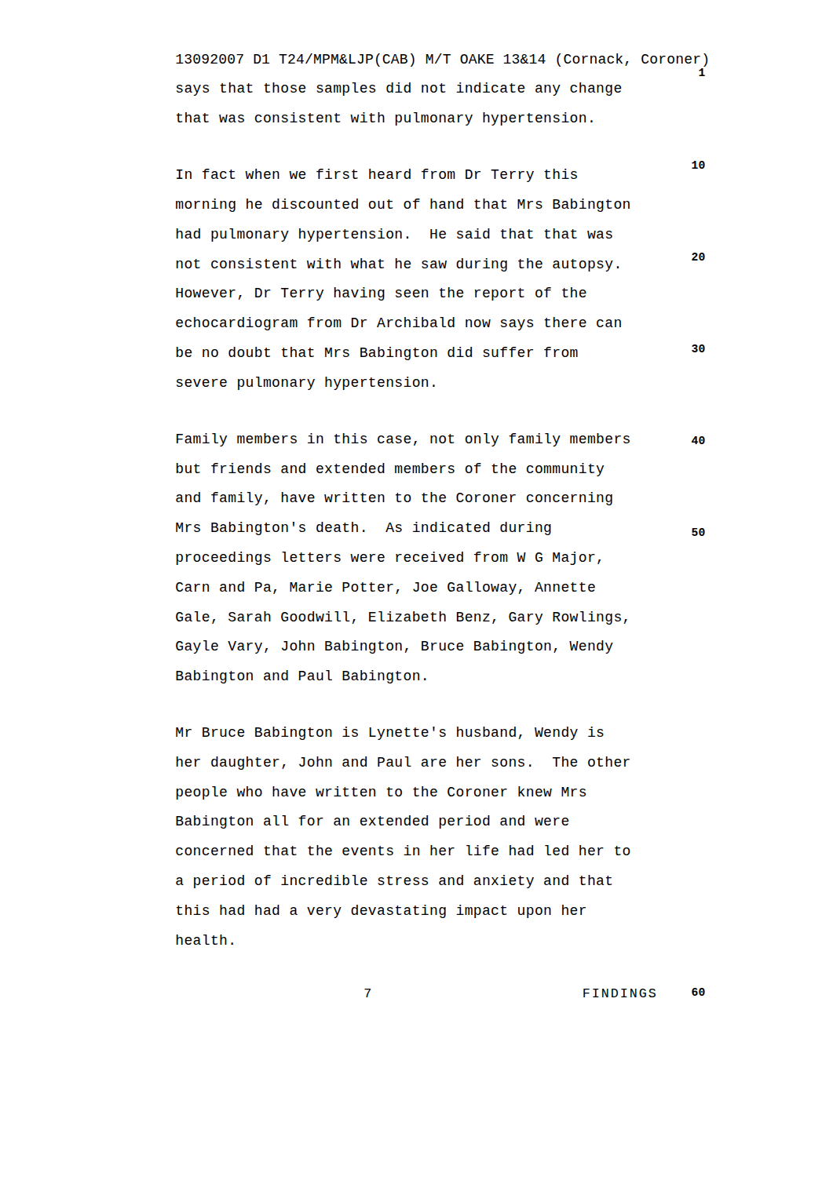1 10 20 30 40 50
13092007 D1 T24/MPM&LJP(CAB) M/T OAKE 13&14 (Cornack, Coroner)
says that those samples did not indicate any change that was consistent with pulmonary hypertension.
In fact when we first heard from Dr Terry this morning he discounted out of hand that Mrs Babington had pulmonary hypertension. He said that that was not consistent with what he saw during the autopsy. However, Dr Terry having seen the report of the echocardiogram from Dr Archibald now says there can be no doubt that Mrs Babington did suffer from severe pulmonary hypertension.
Family members in this case, not only family members but friends and extended members of the community and family, have written to the Coroner concerning Mrs Babington's death. As indicated during proceedings letters were received from W G Major, Carn and Pa, Marie Potter, Joe Galloway, Annette Gale, Sarah Goodwill, Elizabeth Benz, Gary Rowlings, Gayle Vary, John Babington, Bruce Babington, Wendy Babington and Paul Babington.
Mr Bruce Babington is Lynette's husband, Wendy is her daughter, John and Paul are her sons. The other people who have written to the Coroner knew Mrs Babington all for an extended period and were concerned that the events in her life had led her to a period of incredible stress and anxiety and that this had had a very devastating impact upon her health.
7 FINDINGS 60